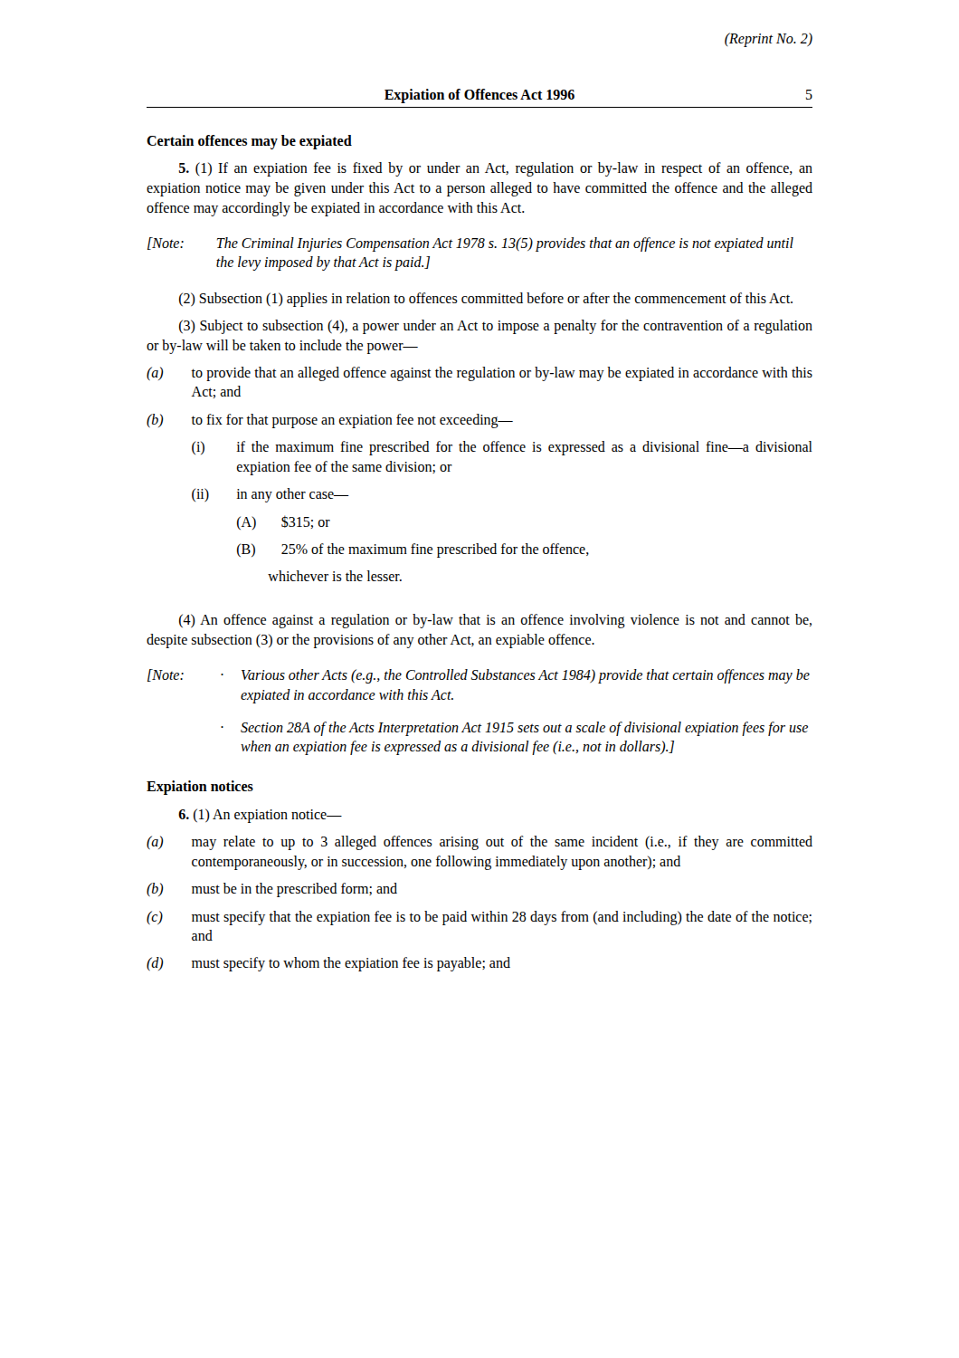(Reprint No. 2)
Expiation of Offences Act 1996 5
Certain offences may be expiated
5. (1) If an expiation fee is fixed by or under an Act, regulation or by-law in respect of an offence, an expiation notice may be given under this Act to a person alleged to have committed the offence and the alleged offence may accordingly be expiated in accordance with this Act.
[Note:
The Criminal Injuries Compensation Act 1978 s. 13(5) provides that an offence is not expiated until the levy imposed by that Act is paid.]
(2) Subsection (1) applies in relation to offences committed before or after the commencement of this Act.
(3) Subject to subsection (4), a power under an Act to impose a penalty for the contravention of a regulation or by-law will be taken to include the power—
(a) to provide that an alleged offence against the regulation or by-law may be expiated in accordance with this Act; and
(b) to fix for that purpose an expiation fee not exceeding—
(i) if the maximum fine prescribed for the offence is expressed as a divisional fine—a divisional expiation fee of the same division; or
(ii) in any other case—
(A) $315; or
(B) 25% of the maximum fine prescribed for the offence,
whichever is the lesser.
(4) An offence against a regulation or by-law that is an offence involving violence is not and cannot be, despite subsection (3) or the provisions of any other Act, an expiable offence.
[Note:
· Various other Acts (e.g., the Controlled Substances Act 1984) provide that certain offences may be expiated in accordance with this Act.
· Section 28A of the Acts Interpretation Act 1915 sets out a scale of divisional expiation fees for use when an expiation fee is expressed as a divisional fee (i.e., not in dollars).]
Expiation notices
6. (1) An expiation notice—
(a) may relate to up to 3 alleged offences arising out of the same incident (i.e., if they are committed contemporaneously, or in succession, one following immediately upon another); and
(b) must be in the prescribed form; and
(c) must specify that the expiation fee is to be paid within 28 days from (and including) the date of the notice; and
(d) must specify to whom the expiation fee is payable; and